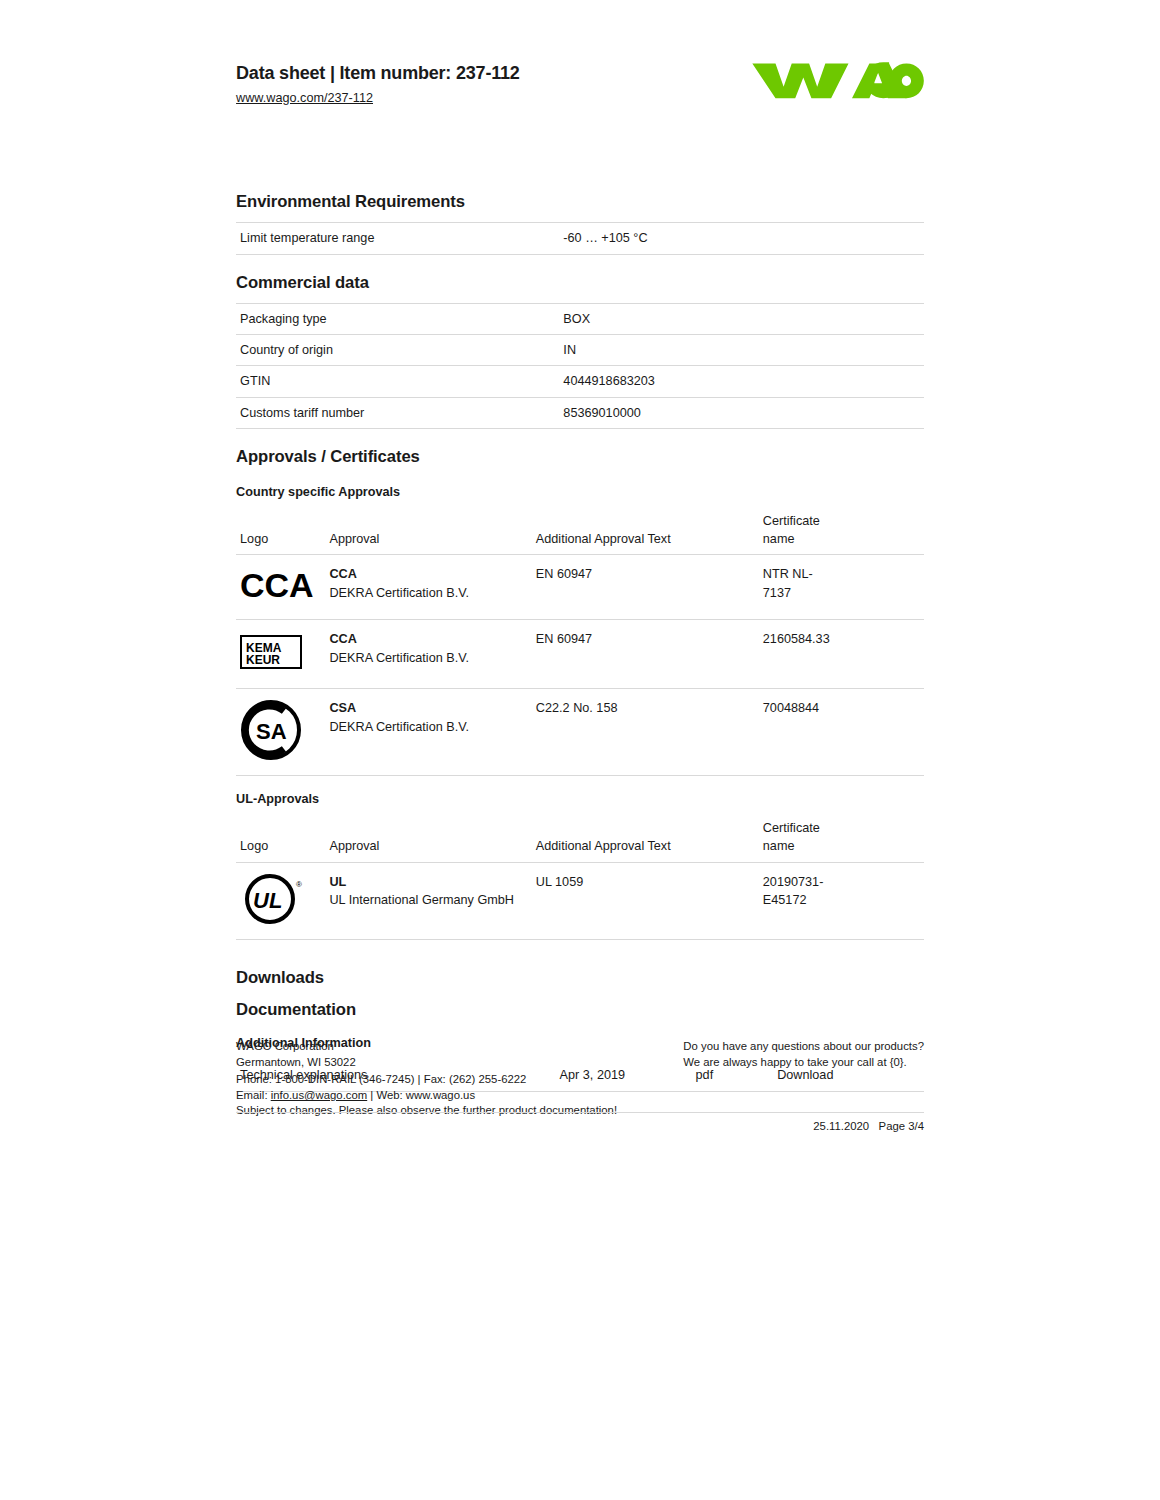Data sheet | Item number: 237-112
www.wago.com/237-112
WAGO
Environmental Requirements
| Limit temperature range | -60 … +105 °C |
Commercial data
| Packaging type | BOX |
| Country of origin | IN |
| GTIN | 4044918683203 |
| Customs tariff number | 85369010000 |
Approvals / Certificates
Country specific Approvals
| Logo | Approval | Additional Approval Text | Certificate name |
| --- | --- | --- | --- |
| CCA | CCA DEKRA Certification B.V. | EN 60947 | NTR NL- 7137 |
| KEMA KEUR | CCA DEKRA Certification B.V. | EN 60947 | 2160584.33 |
| SA | CSA DEKRA Certification B.V. | C22.2 No. 158 | 70048844 |
UL-Approvals
| Logo | Approval | Additional Approval Text | Certificate name |
| --- | --- | --- | --- |
| UL ® | UL UL International Germany GmbH | UL 1059 | 20190731- E45172 |
Downloads
Documentation
Additional Information
Technical explanations
Apr 3, 2019
pdf
Download
Subject to changes. Please also observe the further product documentation!
WAGO Corporation
Germantown, WI 53022
Phone: 1-800-DIN-RAIL (346-7245) | Fax: (262) 255-6222
Email: info.us@wago.com | Web: www.wago.us
Do you have any questions about our products?
We are always happy to take your call at {0}.
25.11.2020 Page 3/4